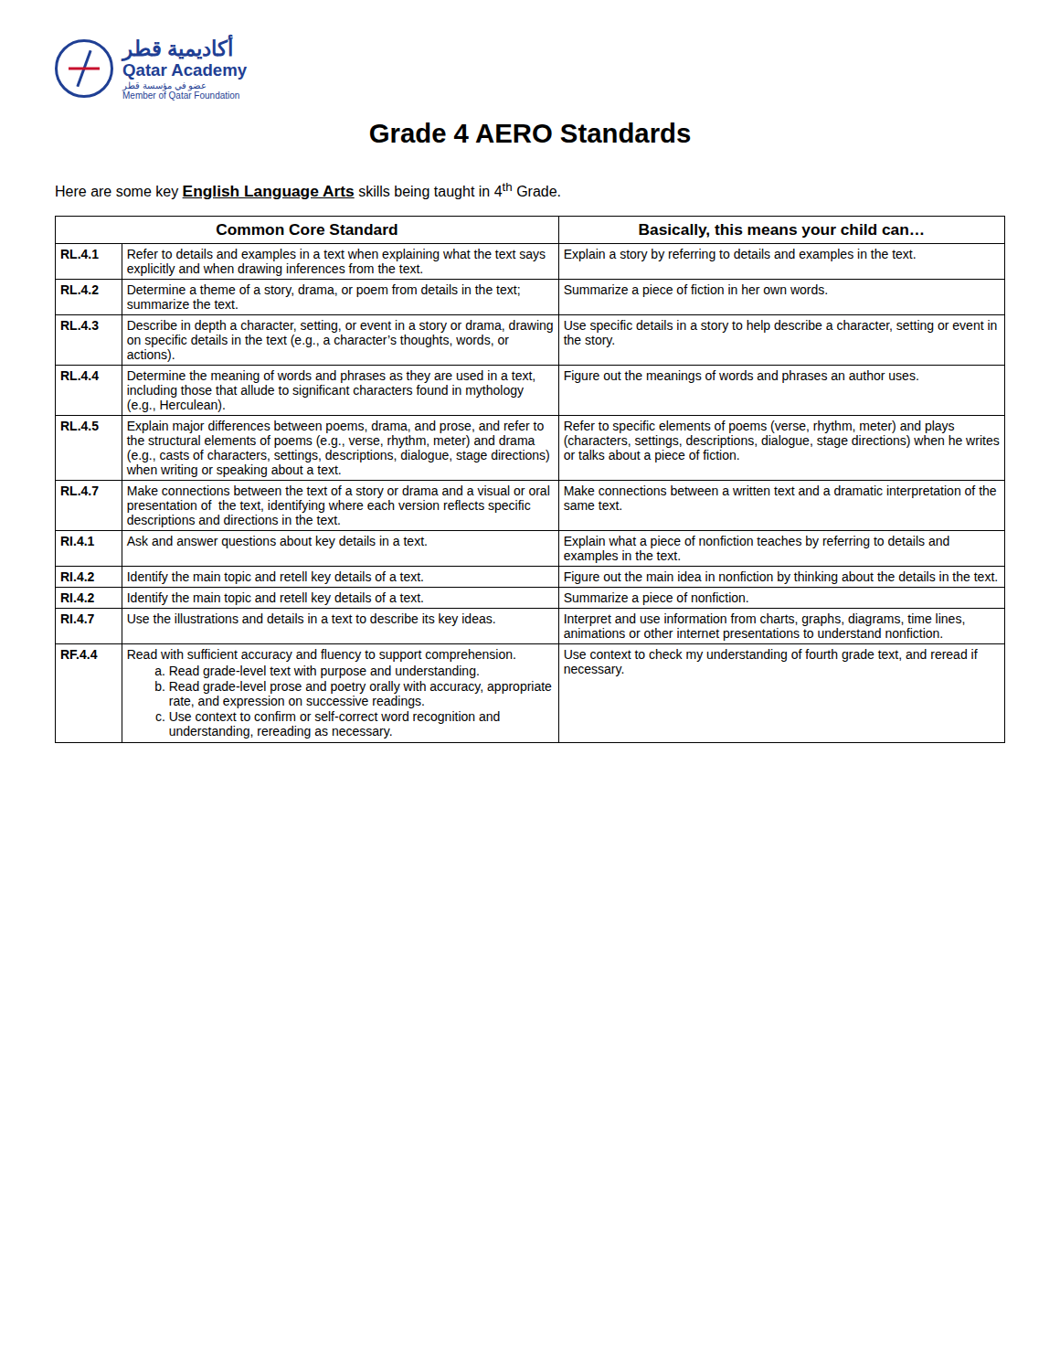أكاديمية قطر
Qatar Academy
عضو في مؤسسة قطر
Member of Qatar Foundation
Grade 4 AERO Standards
Here are some key English Language Arts skills being taught in 4th Grade.
| Common Core Standard | Basically, this means your child can… |
| --- | --- |
| RL.4.1 | Refer to details and examples in a text when explaining what the text says explicitly and when drawing inferences from the text. | Explain a story by referring to details and examples in the text. |
| RL.4.2 | Determine a theme of a story, drama, or poem from details in the text; summarize the text. | Summarize a piece of fiction in her own words. |
| RL.4.3 | Describe in depth a character, setting, or event in a story or drama, drawing on specific details in the text (e.g., a character’s thoughts, words, or actions). | Use specific details in a story to help describe a character, setting or event in the story. |
| RL.4.4 | Determine the meaning of words and phrases as they are used in a text, including those that allude to significant characters found in mythology (e.g., Herculean). | Figure out the meanings of words and phrases an author uses. |
| RL.4.5 | Explain major differences between poems, drama, and prose, and refer to the structural elements of poems (e.g., verse, rhythm, meter) and drama (e.g., casts of characters, settings, descriptions, dialogue, stage directions) when writing or speaking about a text. | Refer to specific elements of poems (verse, rhythm, meter) and plays (characters, settings, descriptions, dialogue, stage directions) when he writes or talks about a piece of fiction. |
| RL.4.7 | Make connections between the text of a story or drama and a visual or oral presentation of the text, identifying where each version reflects specific descriptions and directions in the text. | Make connections between a written text and a dramatic interpretation of the same text. |
| RI.4.1 | Ask and answer questions about key details in a text. | Explain what a piece of nonfiction teaches by referring to details and examples in the text. |
| RI.4.2 | Identify the main topic and retell key details of a text. | Figure out the main idea in nonfiction by thinking about the details in the text. |
| RI.4.2 | Identify the main topic and retell key details of a text. | Summarize a piece of nonfiction. |
| RI.4.7 | Use the illustrations and details in a text to describe its key ideas. | Interpret and use information from charts, graphs, diagrams, time lines, animations or other internet presentations to understand nonfiction. |
| RF.4.4 | Read with sufficient accuracy and fluency to support comprehension. Read grade-level text with purpose and understanding. Read grade-level prose and poetry orally with accuracy, appropriate rate, and expression on successive readings. Use context to confirm or self-correct word recognition and understanding, rereading as necessary. | Use context to check my understanding of fourth grade text, and reread if necessary. |